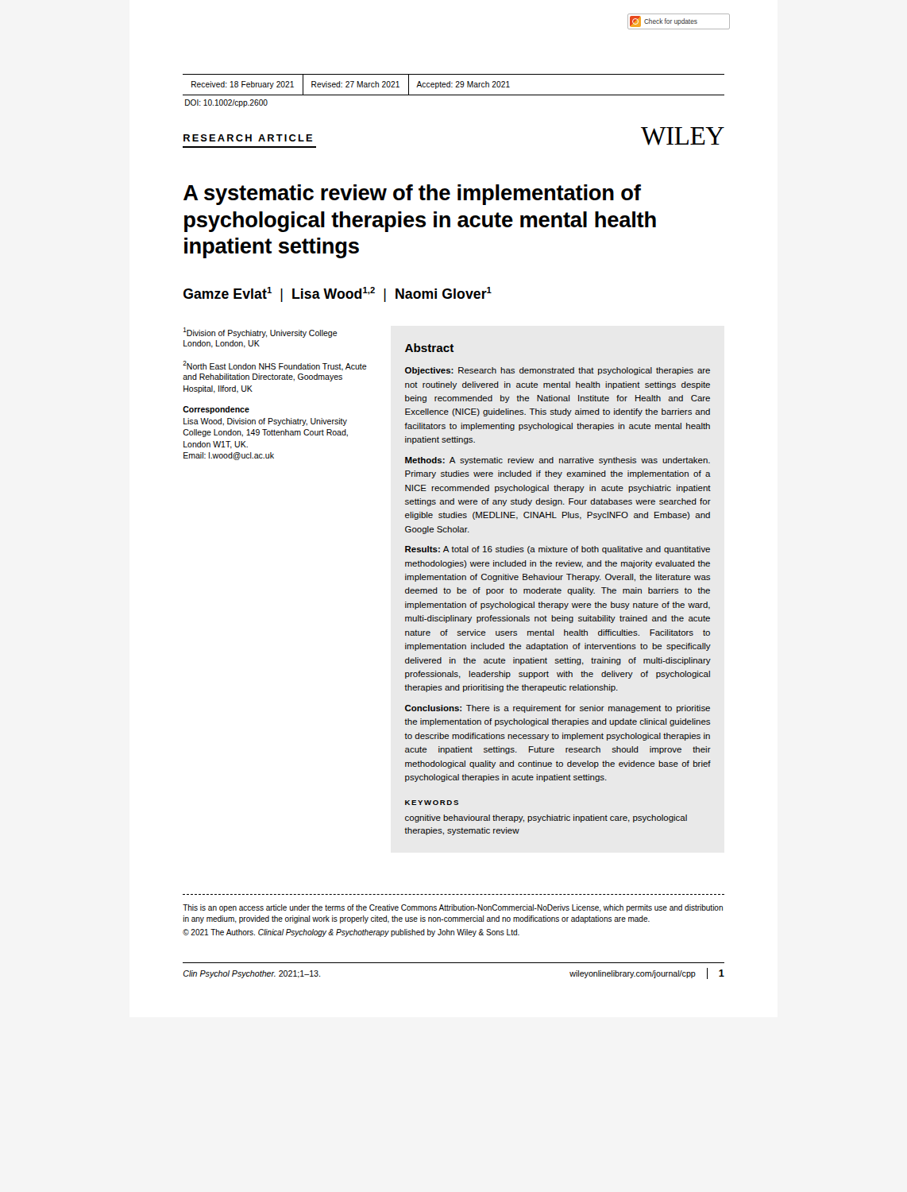Check for updates
Received: 18 February 2021
Revised: 27 March 2021
Accepted: 29 March 2021
DOI: 10.1002/cpp.2600
RESEARCH ARTICLE
WILEY
A systematic review of the implementation of psychological therapies in acute mental health inpatient settings
Gamze Evlat1|Lisa Wood1,2|Naomi Glover1
1Division of Psychiatry, University College London, London, UK
2North East London NHS Foundation Trust, Acute and Rehabilitation Directorate, Goodmayes Hospital, Ilford, UK
Correspondence
Lisa Wood, Division of Psychiatry, University College London, 149 Tottenham Court Road, London W1T, UK.
Email: l.wood@ucl.ac.uk
Abstract
Objectives: Research has demonstrated that psychological therapies are not routinely delivered in acute mental health inpatient settings despite being recommended by the National Institute for Health and Care Excellence (NICE) guidelines. This study aimed to identify the barriers and facilitators to implementing psychological therapies in acute mental health inpatient settings.
Methods: A systematic review and narrative synthesis was undertaken. Primary studies were included if they examined the implementation of a NICE recommended psychological therapy in acute psychiatric inpatient settings and were of any study design. Four databases were searched for eligible studies (MEDLINE, CINAHL Plus, PsycINFO and Embase) and Google Scholar.
Results: A total of 16 studies (a mixture of both qualitative and quantitative methodologies) were included in the review, and the majority evaluated the implementation of Cognitive Behaviour Therapy. Overall, the literature was deemed to be of poor to moderate quality. The main barriers to the implementation of psychological therapy were the busy nature of the ward, multi-disciplinary professionals not being suitability trained and the acute nature of service users mental health difficulties. Facilitators to implementation included the adaptation of interventions to be specifically delivered in the acute inpatient setting, training of multi-disciplinary professionals, leadership support with the delivery of psychological therapies and prioritising the therapeutic relationship.
Conclusions: There is a requirement for senior management to prioritise the implementation of psychological therapies and update clinical guidelines to describe modifications necessary to implement psychological therapies in acute inpatient settings. Future research should improve their methodological quality and continue to develop the evidence base of brief psychological therapies in acute inpatient settings.
KEYWORDS
cognitive behavioural therapy, psychiatric inpatient care, psychological therapies, systematic review
This is an open access article under the terms of the Creative Commons Attribution-NonCommercial-NoDerivs License, which permits use and distribution in any medium, provided the original work is properly cited, the use is non-commercial and no modifications or adaptations are made.
© 2021 The Authors. Clinical Psychology & Psychotherapy published by John Wiley & Sons Ltd.
Clin Psychol Psychother. 2021;1–13.
wileyonlinelibrary.com/journal/cpp 1